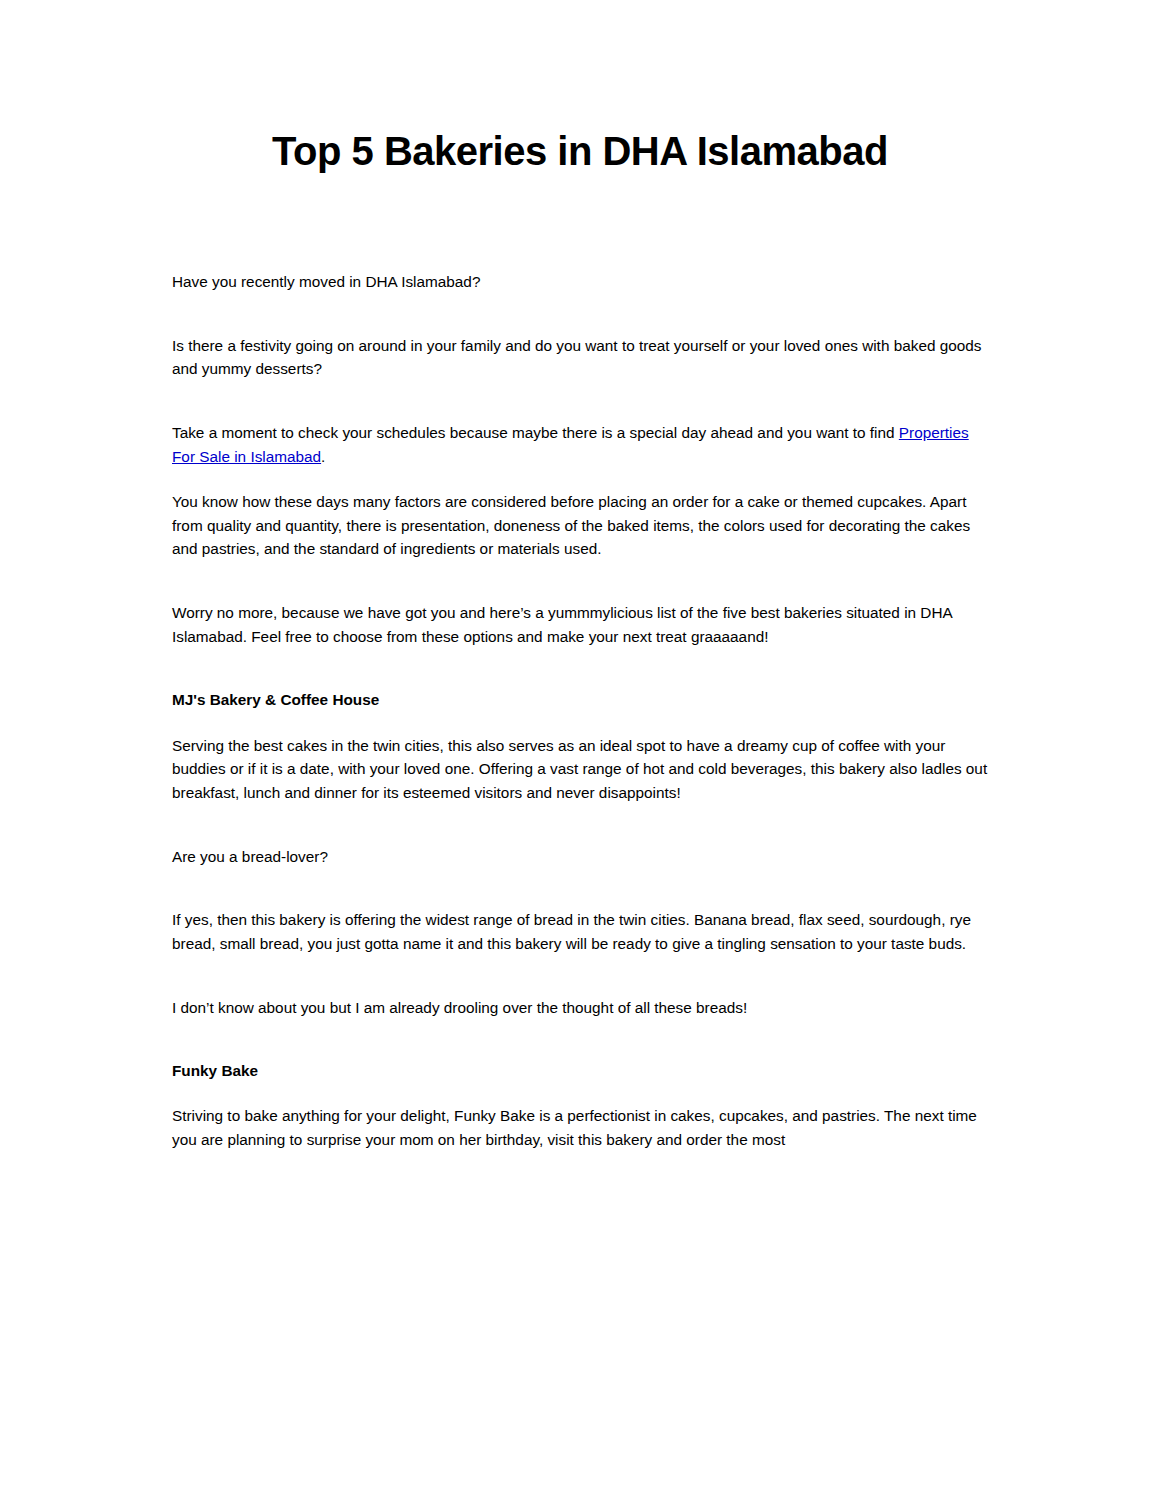Top 5 Bakeries in DHA Islamabad
Have you recently moved in DHA Islamabad?
Is there a festivity going on around in your family and do you want to treat yourself or your loved ones with baked goods and yummy desserts?
Take a moment to check your schedules because maybe there is a special day ahead and you want to find Properties For Sale in Islamabad.
You know how these days many factors are considered before placing an order for a cake or themed cupcakes. Apart from quality and quantity, there is presentation, doneness of the baked items, the colors used for decorating the cakes and pastries, and the standard of ingredients or materials used.
Worry no more, because we have got you and here’s a yummmylicious list of the five best bakeries situated in DHA Islamabad. Feel free to choose from these options and make your next treat graaaaand!
MJ's Bakery & Coffee House
Serving the best cakes in the twin cities, this also serves as an ideal spot to have a dreamy cup of coffee with your buddies or if it is a date, with your loved one. Offering a vast range of hot and cold beverages, this bakery also ladles out breakfast, lunch and dinner for its esteemed visitors and never disappoints!
Are you a bread-lover?
If yes, then this bakery is offering the widest range of bread in the twin cities. Banana bread, flax seed, sourdough, rye bread, small bread, you just gotta name it and this bakery will be ready to give a tingling sensation to your taste buds.
I don’t know about you but I am already drooling over the thought of all these breads!
Funky Bake
Striving to bake anything for your delight, Funky Bake is a perfectionist in cakes, cupcakes, and pastries. The next time you are planning to surprise your mom on her birthday, visit this bakery and order the most